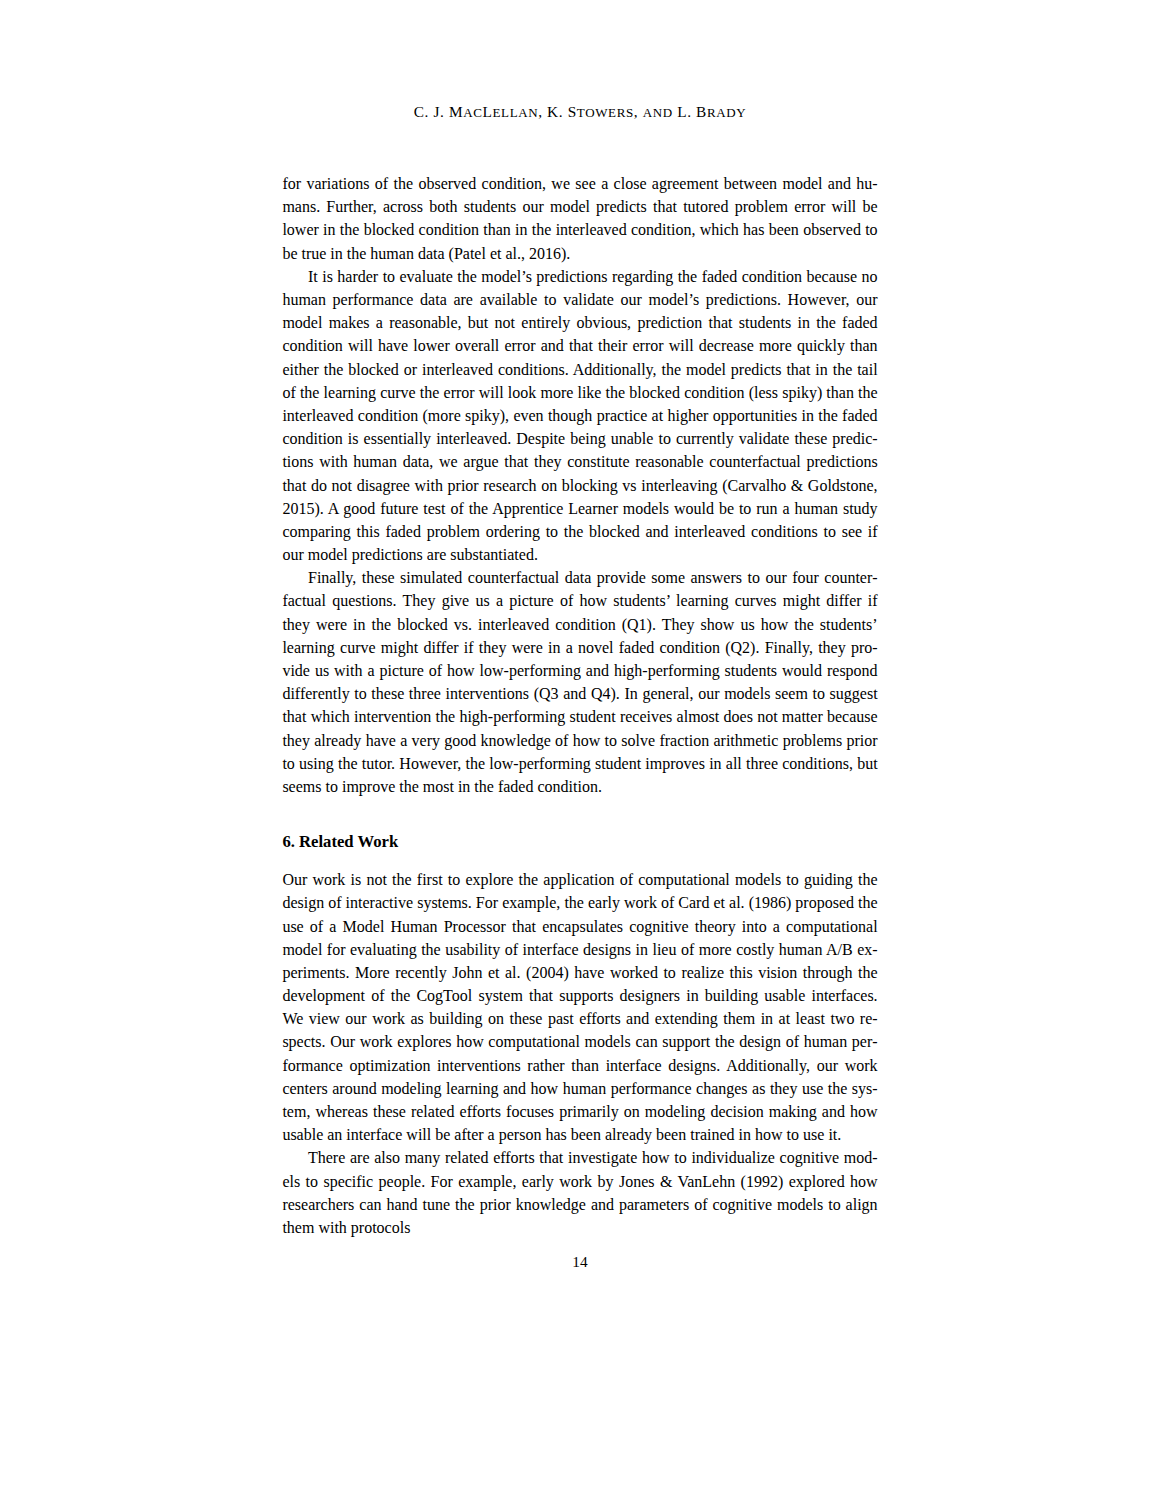C. J. MACLELLAN, K. STOWERS, AND L. BRADY
for variations of the observed condition, we see a close agreement between model and humans. Further, across both students our model predicts that tutored problem error will be lower in the blocked condition than in the interleaved condition, which has been observed to be true in the human data (Patel et al., 2016).
It is harder to evaluate the model’s predictions regarding the faded condition because no human performance data are available to validate our model’s predictions. However, our model makes a reasonable, but not entirely obvious, prediction that students in the faded condition will have lower overall error and that their error will decrease more quickly than either the blocked or interleaved conditions. Additionally, the model predicts that in the tail of the learning curve the error will look more like the blocked condition (less spiky) than the interleaved condition (more spiky), even though practice at higher opportunities in the faded condition is essentially interleaved. Despite being unable to currently validate these predictions with human data, we argue that they constitute reasonable counterfactual predictions that do not disagree with prior research on blocking vs interleaving (Carvalho & Goldstone, 2015). A good future test of the Apprentice Learner models would be to run a human study comparing this faded problem ordering to the blocked and interleaved conditions to see if our model predictions are substantiated.
Finally, these simulated counterfactual data provide some answers to our four counterfactual questions. They give us a picture of how students’ learning curves might differ if they were in the blocked vs. interleaved condition (Q1). They show us how the students’ learning curve might differ if they were in a novel faded condition (Q2). Finally, they provide us with a picture of how low-performing and high-performing students would respond differently to these three interventions (Q3 and Q4). In general, our models seem to suggest that which intervention the high-performing student receives almost does not matter because they already have a very good knowledge of how to solve fraction arithmetic problems prior to using the tutor. However, the low-performing student improves in all three conditions, but seems to improve the most in the faded condition.
6. Related Work
Our work is not the first to explore the application of computational models to guiding the design of interactive systems. For example, the early work of Card et al. (1986) proposed the use of a Model Human Processor that encapsulates cognitive theory into a computational model for evaluating the usability of interface designs in lieu of more costly human A/B experiments. More recently John et al. (2004) have worked to realize this vision through the development of the CogTool system that supports designers in building usable interfaces. We view our work as building on these past efforts and extending them in at least two respects. Our work explores how computational models can support the design of human performance optimization interventions rather than interface designs. Additionally, our work centers around modeling learning and how human performance changes as they use the system, whereas these related efforts focuses primarily on modeling decision making and how usable an interface will be after a person has been already been trained in how to use it.
There are also many related efforts that investigate how to individualize cognitive models to specific people. For example, early work by Jones & VanLehn (1992) explored how researchers can hand tune the prior knowledge and parameters of cognitive models to align them with protocols
14